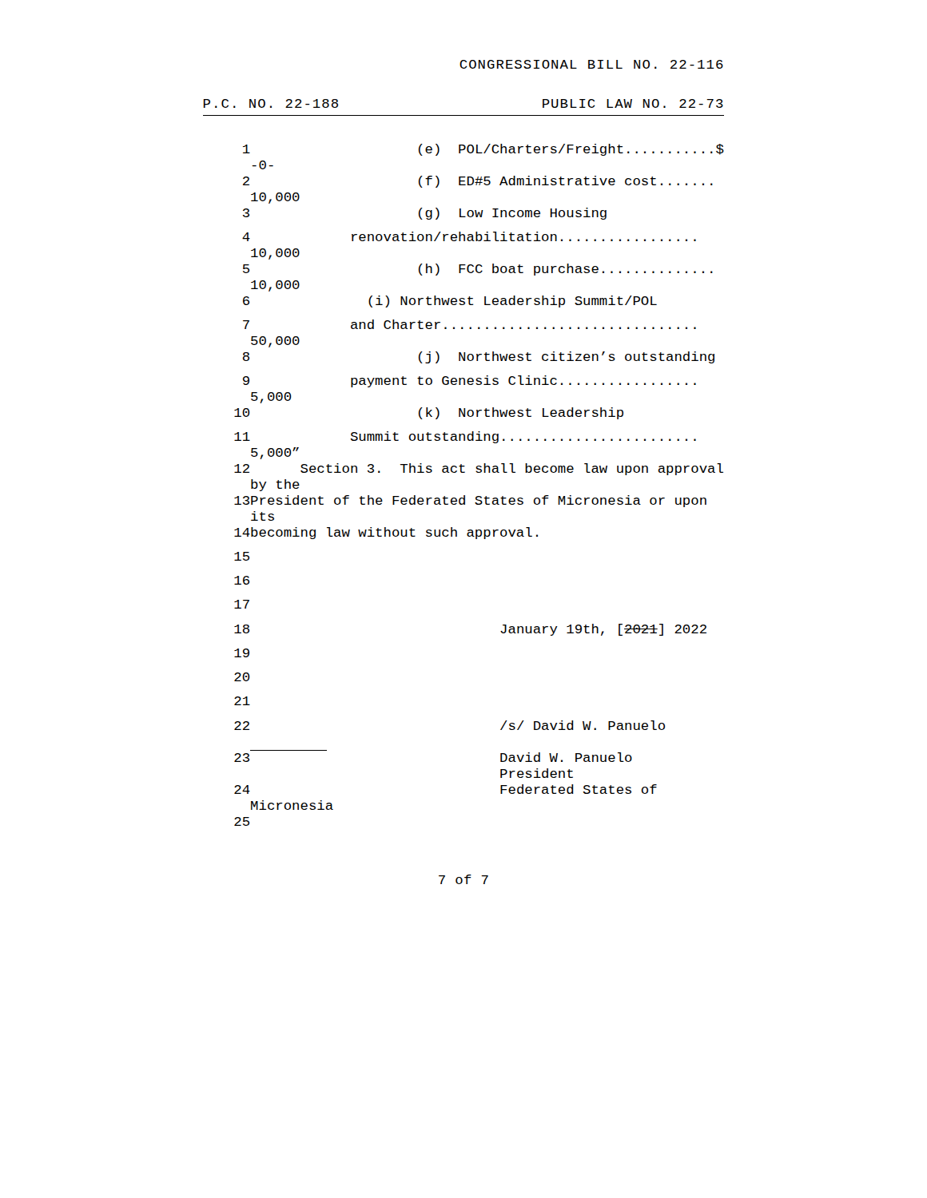CONGRESSIONAL BILL NO. 22-116
P.C. NO. 22-188 PUBLIC LAW NO. 22-73
| 1 | (e) POL/Charters/Freight...........$ -0- |
| 2 | (f) ED#5 Administrative cost....... 10,000 |
| 3 | (g) Low Income Housing |
| 4 | renovation/rehabilitation................. 10,000 |
| 5 | (h) FCC boat purchase.............. 10,000 |
| 6 | (i) Northwest Leadership Summit/POL |
| 7 | and Charter............................... 50,000 |
| 8 | (j) Northwest citizen’s outstanding |
| 9 | payment to Genesis Clinic................. 5,000 |
| 10 | (k) Northwest Leadership |
| 11 | Summit outstanding........................ 5,000” |
| 12 | Section 3. This act shall become law upon approval by the |
| 13 | President of the Federated States of Micronesia or upon its |
| 14 | becoming law without such approval. |
| 15 | |
| 16 | |
| 17 | |
| 18 | January 19th, [ 2021 ] 2022 |
| 19 | |
| 20 | |
| 21 | |
| 22 | /s/ David W. Panuelo |
| 23 | David W. Panuelo President |
| 24 | Federated States of Micronesia |
| 25 | |
7 of 7